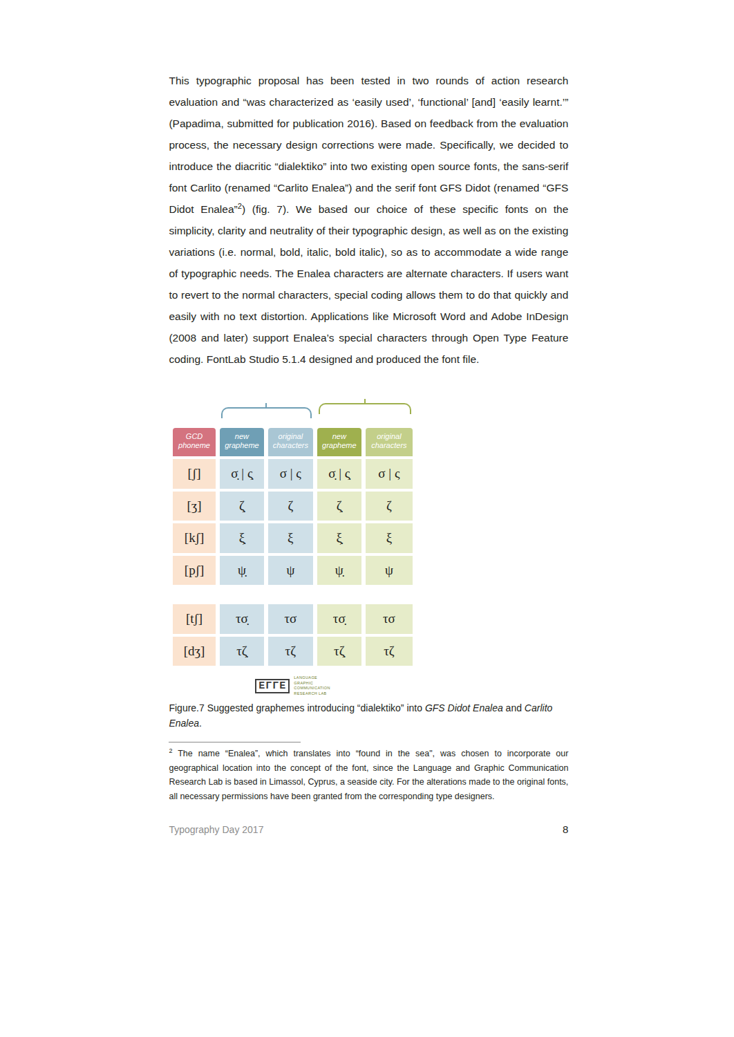This typographic proposal has been tested in two rounds of action research evaluation and “was characterized as ‘easily used’, ‘functional’ [and] ‘easily learnt.’” (Papadima, submitted for publication 2016). Based on feedback from the evaluation process, the necessary design corrections were made. Specifically, we decided to introduce the diacritic “dialektiko” into two existing open source fonts, the sans-serif font Carlito (renamed “Carlito Enalea”) and the serif font GFS Didot (renamed “GFS Didot Enalea”2) (fig. 7). We based our choice of these specific fonts on the simplicity, clarity and neutrality of their typographic design, as well as on the existing variations (i.e. normal, bold, italic, bold italic), so as to accommodate a wide range of typographic needs. The Enalea characters are alternate characters. If users want to revert to the normal characters, special coding allows them to do that quickly and easily with no text distortion. Applications like Microsoft Word and Adobe InDesign (2008 and later) support Enalea’s special characters through Open Type Feature coding. FontLab Studio 5.1.4 designed and produced the font file.
| | GFS Didot Enalea | Carlito Enalea |
| --- | --- | --- |
| GCD phoneme | new grapheme | original characters | new grapheme | original characters |
| [ʃ] | σ̣ / ς̣ | σ / ς | σ̣ / ς̣ | σ / ς |
| [ʒ] | ζ̣ | ζ | ζ̣ | ζ |
| [kʃ] | ξ̣ | ξ | ξ̣ | ξ |
| [pʃ] | ψ̣ | ψ | ψ̣ | ψ |
| [tʃ] | τσ̣ | τσ | τσ̣ | τσ |
| [dʒ] | τζ̣ | τζ | τζ̣ | τζ |
ΕΓΓΕ Language
Graphic
Communication
Research Lab
Figure.7 Suggested graphemes introducing “dialektiko” into GFS Didot Enalea and Carlito Enalea.
2 The name “Enalea”, which translates into “found in the sea", was chosen to incorporate our geographical location into the concept of the font, since the Language and Graphic Communication Research Lab is based in Limassol, Cyprus, a seaside city. For the alterations made to the original fonts, all necessary permissions have been granted from the corresponding type designers.
Typography Day 2017 8